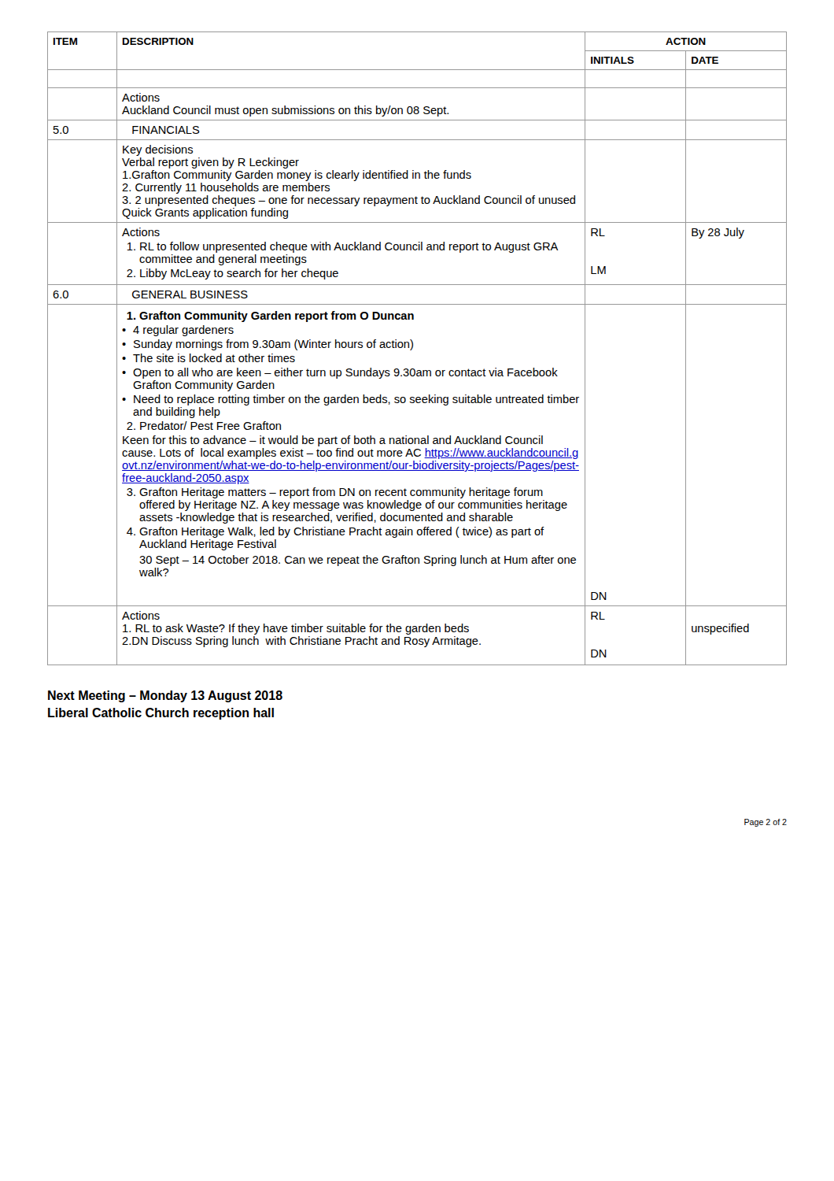| ITEM | DESCRIPTION | ACTION |
| --- | --- | --- |
| INITIALS | DATE |
| | Actions Auckland Council must open submissions on this by/on 08 Sept. | | |
| 5.0 | FINANCIALS | | |
| | Key decisions Verbal report given by R Leckinger 1.Grafton Community Garden money is clearly identified in the funds 2. Currently 11 households are members 3. 2 unpresented cheques – one for necessary repayment to Auckland Council of unused Quick Grants application funding | | |
| | Actions RL to follow unpresented cheque with Auckland Council and report to August GRA committee and general meetings Libby McLeay to search for her cheque | RL LM | By 28 July |
| 6.0 | GENERAL BUSINESS | | |
| | Grafton Community Garden report from O Duncan 4 regular gardeners Sunday mornings from 9.30am (Winter hours of action) The site is locked at other times Open to all who are keen – either turn up Sundays 9.30am or contact via Facebook Grafton Community Garden Need to replace rotting timber on the garden beds, so seeking suitable untreated timber and building help Predator/ Pest Free Grafton Keen for this to advance – it would be part of both a national and Auckland Council cause. Lots of local examples exist – too find out more AC https://www.aucklandcouncil.govt.nz/environment/what-we-do-to-help-environment/our-biodiversity-projects/Pages/pest-free-auckland-2050.aspx Grafton Heritage matters – report from DN on recent community heritage forum offered by Heritage NZ. A key message was knowledge of our communities heritage assets -knowledge that is researched, verified, documented and sharable Grafton Heritage Walk, led by Christiane Pracht again offered ( twice) as part of Auckland Heritage Festival 30 Sept – 14 October 2018. Can we repeat the Grafton Spring lunch at Hum after one walk? | DN | |
| | Actions 1. RL to ask Waste? If they have timber suitable for the garden beds 2.DN Discuss Spring lunch with Christiane Pracht and Rosy Armitage. | RL DN | unspecified |
Next Meeting – Monday 13 August 2018
Liberal Catholic Church reception hall
Page 2 of 2